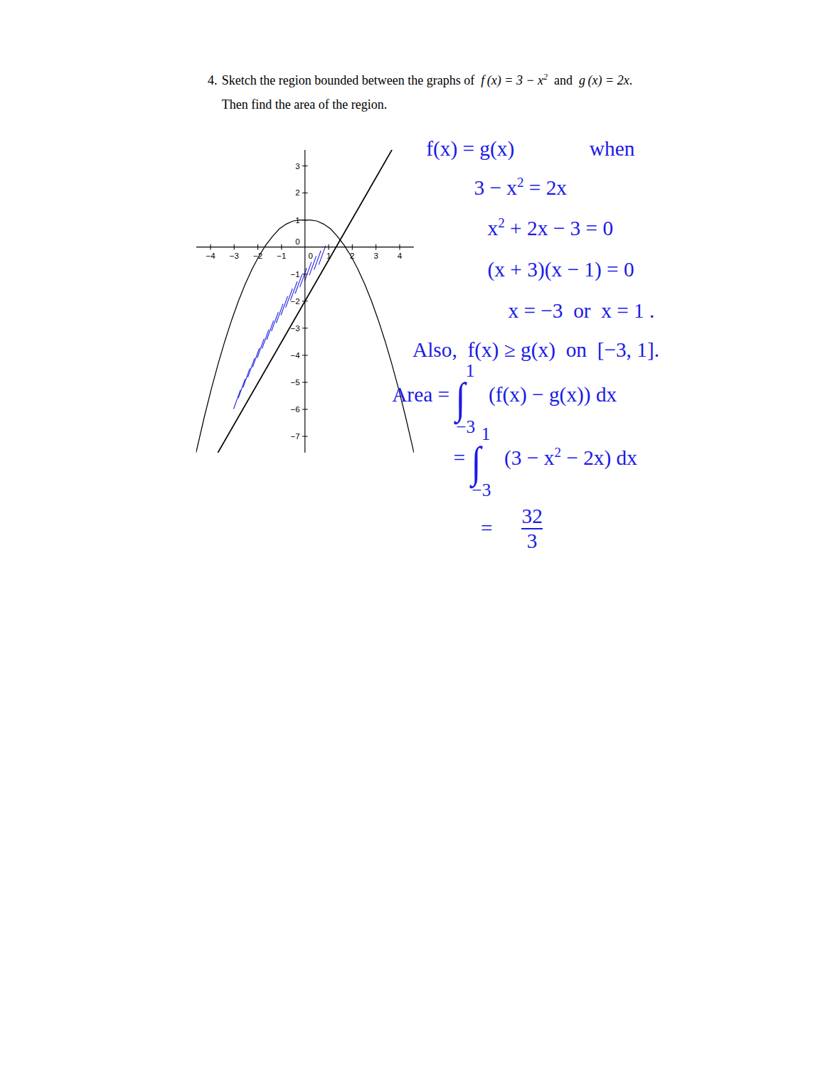4.
Sketch the region bounded between the graphs of f (x) = 3 − x2 and g (x) = 2x. Then find the area of the region.
Coordinate mapping: x from -4.6 .. 4.6 -> px 8 .. 327 (scale 34.67 px per unit) y from 3.6 .. -7.6 -> px 8 .. 452 (scale 39.64 px per unit) origin: x0 = 8 + 4.6*34.67 = 167.5 ; y0 = 8 + 3.6*39.64 = 150.7 −4 −3 −2 −1 0 1 2 3 4 3 2 1 0 −1 −2 −3 −4 −5 −6 −7
f(x) = g(x)when
3 − x2 = 2x
x2 + 2x − 3 = 0
(x + 3)(x − 1) = 0
x = −3 or x = 1 .
Also, f(x) ≥ g(x) on [−3, 1].
Area = ∫ 1 −3 (f(x) − g(x)) dx
= ∫ 1 −3 (3 − x2 − 2x) dx
= 32 3